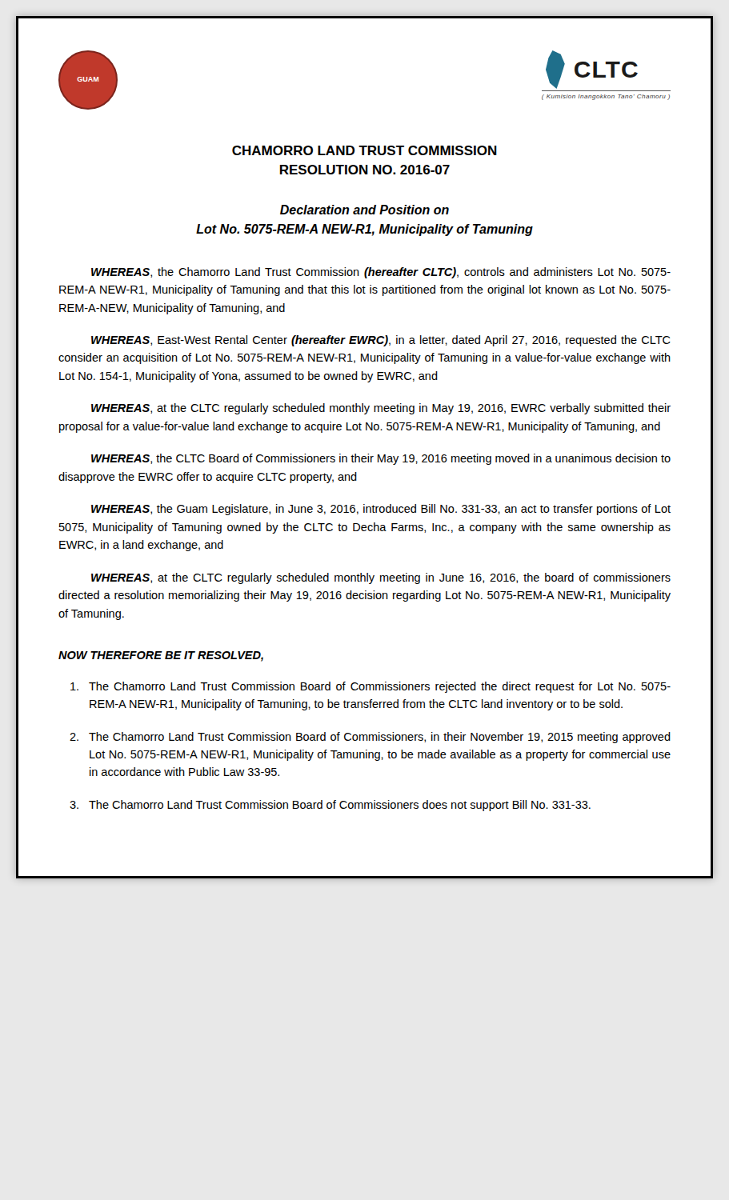GUAM
CLTC
( Kumision Inangokkon Tano' Chamoru )
CHAMORRO LAND TRUST COMMISSION
RESOLUTION NO. 2016-07
Declaration and Position on
Lot No. 5075-REM-A NEW-R1, Municipality of Tamuning
WHEREAS, the Chamorro Land Trust Commission (hereafter CLTC), controls and administers Lot No. 5075-REM-A NEW-R1, Municipality of Tamuning and that this lot is partitioned from the original lot known as Lot No. 5075-REM-A-NEW, Municipality of Tamuning, and
WHEREAS, East-West Rental Center (hereafter EWRC), in a letter, dated April 27, 2016, requested the CLTC consider an acquisition of Lot No. 5075-REM-A NEW-R1, Municipality of Tamuning in a value-for-value exchange with Lot No. 154-1, Municipality of Yona, assumed to be owned by EWRC, and
WHEREAS, at the CLTC regularly scheduled monthly meeting in May 19, 2016, EWRC verbally submitted their proposal for a value-for-value land exchange to acquire Lot No. 5075-REM-A NEW-R1, Municipality of Tamuning, and
WHEREAS, the CLTC Board of Commissioners in their May 19, 2016 meeting moved in a unanimous decision to disapprove the EWRC offer to acquire CLTC property, and
WHEREAS, the Guam Legislature, in June 3, 2016, introduced Bill No. 331-33, an act to transfer portions of Lot 5075, Municipality of Tamuning owned by the CLTC to Decha Farms, Inc., a company with the same ownership as EWRC, in a land exchange, and
WHEREAS, at the CLTC regularly scheduled monthly meeting in June 16, 2016, the board of commissioners directed a resolution memorializing their May 19, 2016 decision regarding Lot No. 5075-REM-A NEW-R1, Municipality of Tamuning.
NOW THEREFORE BE IT RESOLVED,
The Chamorro Land Trust Commission Board of Commissioners rejected the direct request for Lot No. 5075-REM-A NEW-R1, Municipality of Tamuning, to be transferred from the CLTC land inventory or to be sold.
The Chamorro Land Trust Commission Board of Commissioners, in their November 19, 2015 meeting approved Lot No. 5075-REM-A NEW-R1, Municipality of Tamuning, to be made available as a property for commercial use in accordance with Public Law 33-95.
The Chamorro Land Trust Commission Board of Commissioners does not support Bill No. 331-33.